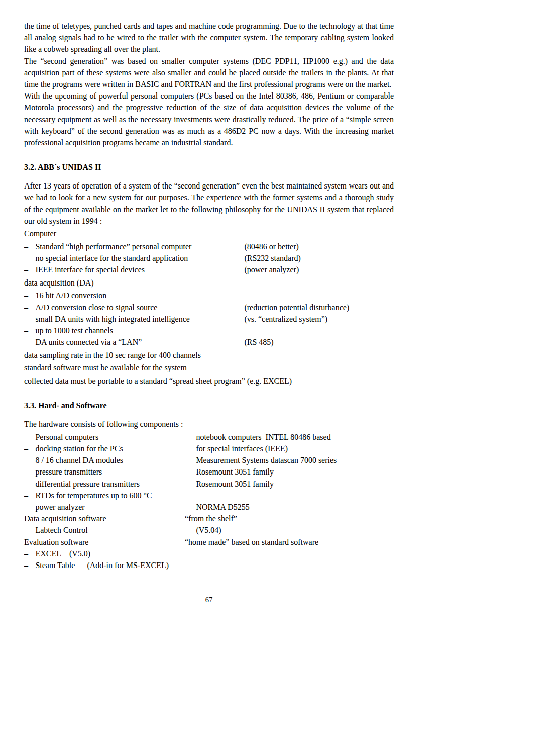the time of teletypes, punched cards and tapes and machine code programming. Due to the technology at that time all analog signals had to be wired to the trailer with the computer system. The temporary cabling system looked like a cobweb spreading all over the plant.
The “second generation” was based on smaller computer systems (DEC PDP11, HP1000 e.g.) and the data acquisition part of these systems were also smaller and could be placed outside the trailers in the plants. At that time the programs were written in BASIC and FORTRAN and the first professional programs were on the market.
With the upcoming of powerful personal computers (PCs based on the Intel 80386, 486, Pentium or comparable Motorola processors) and the progressive reduction of the size of data acquisition devices the volume of the necessary equipment as well as the necessary investments were drastically reduced. The price of a “simple screen with keyboard” of the second generation was as much as a 486D2 PC now a days. With the increasing market professional acquisition programs became an industrial standard.
3.2. ABB´s UNIDAS II
After 13 years of operation of a system of the “second generation” even the best maintained system wears out and we had to look for a new system for our purposes. The experience with the former systems and a thorough study of the equipment available on the market let to the following philosophy for the UNIDAS II system that replaced our old system in 1994 :
Computer
– Standard “high performance” personal computer (80486 or better)
– no special interface for the standard application (RS232 standard)
– IEEE interface for special devices (power analyzer)
data acquisition (DA)
– 16 bit A/D conversion
– A/D conversion close to signal source (reduction potential disturbance)
– small DA units with high integrated intelligence (vs. “centralized system”)
– up to 1000 test channels
– DA units connected via a “LAN” (RS 485)
data sampling rate in the 10 sec range for 400 channels
standard software must be available for the system
collected data must be portable to a standard “spread sheet program” (e.g. EXCEL)
3.3. Hard- and Software
The hardware consists of following components :
– Personal computers notebook computers INTEL 80486 based
– docking station for the PCs for special interfaces (IEEE)
– 8 / 16 channel DA modules Measurement Systems datascan 7000 series
– pressure transmitters Rosemount 3051 family
– differential pressure transmitters Rosemount 3051 family
– RTDs for temperatures up to 600 °C
– power analyzer NORMA D5255
Data acquisition software “from the shelf”
– Labtech Control (V5.04)
Evaluation software “home made” based on standard software
– EXCEL (V5.0)
– Steam Table (Add-in for MS-EXCEL)
67